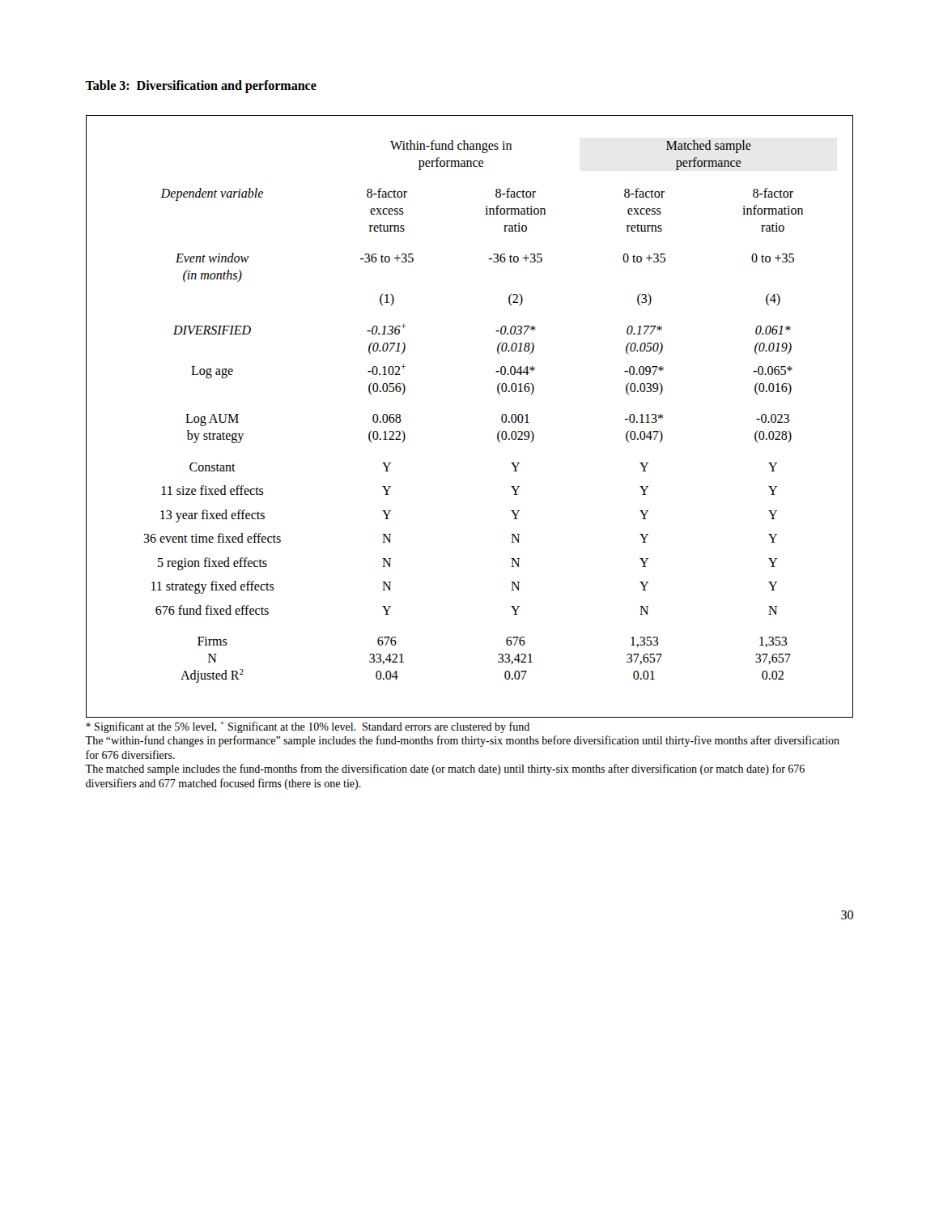Table 3: Diversification and performance
| | Within-fund changes in performance | Matched sample performance |
| Dependent variable | 8-factor excess returns | 8-factor information ratio | 8-factor excess returns | 8-factor information ratio |
| Event window (in months) | -36 to +35 | -36 to +35 | 0 to +35 | 0 to +35 |
| | (1) | (2) | (3) | (4) |
| DIVERSIFIED | -0.136 + | -0.037* | 0.177* | 0.061* |
| | (0.071) | (0.018) | (0.050) | (0.019) |
| Log age | -0.102 + | -0.044* | -0.097* | -0.065* |
| | (0.056) | (0.016) | (0.039) | (0.016) |
| Log AUM | 0.068 | 0.001 | -0.113* | -0.023 |
| by strategy | (0.122) | (0.029) | (0.047) | (0.028) |
| Constant | Y | Y | Y | Y |
| 11 size fixed effects | Y | Y | Y | Y |
| 13 year fixed effects | Y | Y | Y | Y |
| 36 event time fixed effects | N | N | Y | Y |
| 5 region fixed effects | N | N | Y | Y |
| 11 strategy fixed effects | N | N | Y | Y |
| 676 fund fixed effects | Y | Y | N | N |
| Firms | 676 | 676 | 1,353 | 1,353 |
| N | 33,421 | 33,421 | 37,657 | 37,657 |
| Adjusted R 2 | 0.04 | 0.07 | 0.01 | 0.02 |
* Significant at the 5% level, + Significant at the 10% level. Standard errors are clustered by fund
The “within-fund changes in performance” sample includes the fund-months from thirty-six months before diversification until thirty-five months after diversification for 676 diversifiers.
The matched sample includes the fund-months from the diversification date (or match date) until thirty-six months after diversification (or match date) for 676 diversifiers and 677 matched focused firms (there is one tie).
30